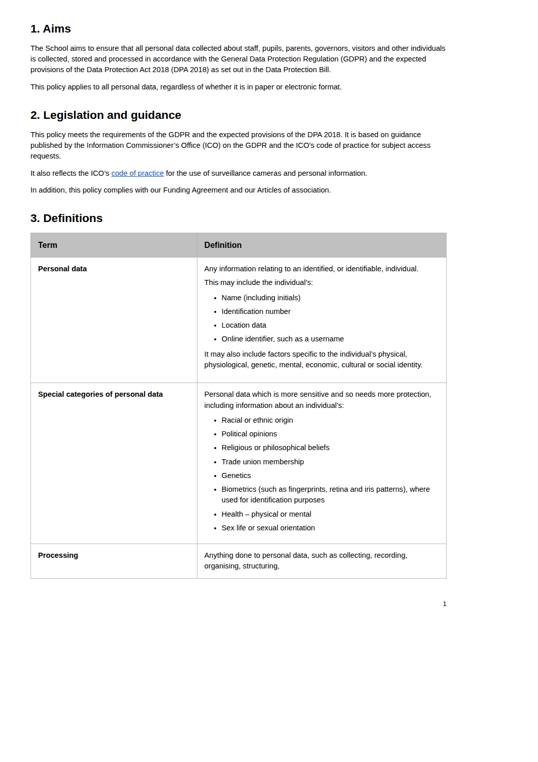1. Aims
The School aims to ensure that all personal data collected about staff, pupils, parents, governors, visitors and other individuals is collected, stored and processed in accordance with the General Data Protection Regulation (GDPR) and the expected provisions of the Data Protection Act 2018 (DPA 2018) as set out in the Data Protection Bill.
This policy applies to all personal data, regardless of whether it is in paper or electronic format.
2. Legislation and guidance
This policy meets the requirements of the GDPR and the expected provisions of the DPA 2018. It is based on guidance published by the Information Commissioner’s Office (ICO) on the GDPR and the ICO’s code of practice for subject access requests.
It also reflects the ICO’s code of practice for the use of surveillance cameras and personal information.
In addition, this policy complies with our Funding Agreement and our Articles of association.
3. Definitions
| Term | Definition |
| --- | --- |
| Personal data | Any information relating to an identified, or identifiable, individual. This may include the individual’s: Name (including initials) Identification number Location data Online identifier, such as a username It may also include factors specific to the individual’s physical, physiological, genetic, mental, economic, cultural or social identity. |
| Special categories of personal data | Personal data which is more sensitive and so needs more protection, including information about an individual’s: Racial or ethnic origin Political opinions Religious or philosophical beliefs Trade union membership Genetics Biometrics (such as fingerprints, retina and iris patterns), where used for identification purposes Health – physical or mental Sex life or sexual orientation |
| Processing | Anything done to personal data, such as collecting, recording, organising, structuring, |
1